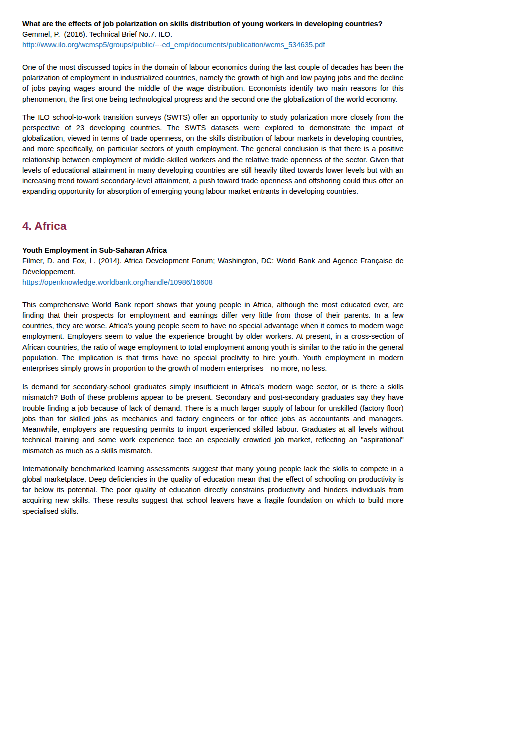What are the effects of job polarization on skills distribution of young workers in developing countries?
Gemmel, P. (2016). Technical Brief No.7. ILO.
http://www.ilo.org/wcmsp5/groups/public/---ed_emp/documents/publication/wcms_534635.pdf
One of the most discussed topics in the domain of labour economics during the last couple of decades has been the polarization of employment in industrialized countries, namely the growth of high and low paying jobs and the decline of jobs paying wages around the middle of the wage distribution. Economists identify two main reasons for this phenomenon, the first one being technological progress and the second one the globalization of the world economy.
The ILO school-to-work transition surveys (SWTS) offer an opportunity to study polarization more closely from the perspective of 23 developing countries. The SWTS datasets were explored to demonstrate the impact of globalization, viewed in terms of trade openness, on the skills distribution of labour markets in developing countries, and more specifically, on particular sectors of youth employment. The general conclusion is that there is a positive relationship between employment of middle-skilled workers and the relative trade openness of the sector. Given that levels of educational attainment in many developing countries are still heavily tilted towards lower levels but with an increasing trend toward secondary-level attainment, a push toward trade openness and offshoring could thus offer an expanding opportunity for absorption of emerging young labour market entrants in developing countries.
4. Africa
Youth Employment in Sub-Saharan Africa
Filmer, D. and Fox, L. (2014). Africa Development Forum; Washington, DC: World Bank and Agence Française de Développement.
https://openknowledge.worldbank.org/handle/10986/16608
This comprehensive World Bank report shows that young people in Africa, although the most educated ever, are finding that their prospects for employment and earnings differ very little from those of their parents. In a few countries, they are worse. Africa's young people seem to have no special advantage when it comes to modern wage employment. Employers seem to value the experience brought by older workers. At present, in a cross-section of African countries, the ratio of wage employment to total employment among youth is similar to the ratio in the general population. The implication is that firms have no special proclivity to hire youth. Youth employment in modern enterprises simply grows in proportion to the growth of modern enterprises—no more, no less.
Is demand for secondary-school graduates simply insufficient in Africa's modern wage sector, or is there a skills mismatch? Both of these problems appear to be present. Secondary and post-secondary graduates say they have trouble finding a job because of lack of demand. There is a much larger supply of labour for unskilled (factory floor) jobs than for skilled jobs as mechanics and factory engineers or for office jobs as accountants and managers. Meanwhile, employers are requesting permits to import experienced skilled labour. Graduates at all levels without technical training and some work experience face an especially crowded job market, reflecting an "aspirational" mismatch as much as a skills mismatch.
Internationally benchmarked learning assessments suggest that many young people lack the skills to compete in a global marketplace. Deep deficiencies in the quality of education mean that the effect of schooling on productivity is far below its potential. The poor quality of education directly constrains productivity and hinders individuals from acquiring new skills. These results suggest that school leavers have a fragile foundation on which to build more specialised skills.